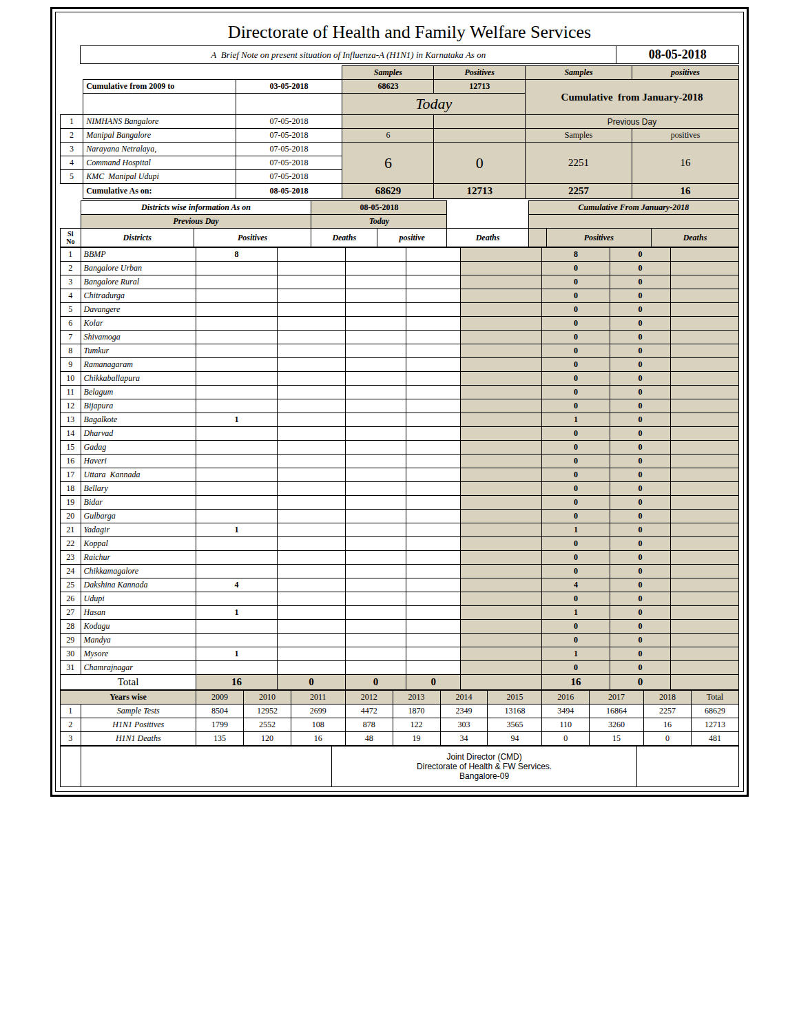| | Directorate of Health and Family Welfare Services |
| | A Brief Note on present situation of Influenza-A (H1N1) in Karnataka As on | 08-05-2018 |
| | | | Samples | Positives | Samples | positives |
| | Cumulative from 2009 to | 03-05-2018 | 68623 | 12713 | Cumulative from January-2018 |
| | | | Today |
| 1 | NIMHANS Bangalore | 07-05-2018 | | | Previous Day |
| 2 | Manipal Bangalore | 07-05-2018 | 6 | | Samples | positives |
| 3 | Narayana Netralaya, | 07-05-2018 | 6 | 0 | 2251 | 16 |
| 4 | Command Hospital | 07-05-2018 |
| 5 | KMC Manipal Udupi | 07-05-2018 |
| | Cumulative As on: | 08-05-2018 | 68629 | 12713 | 2257 | 16 |
| | Districts wise information As on | 08-05-2018 | | Cumulative From January-2018 |
| | Previous Day | Today | | |
| Sl No | Districts | Positives | Deaths | positive | Deaths | | Positives | Deaths |
| 1 | BBMP | 8 | | | | | 8 | 0 | |
| 2 | Bangalore Urban | | | | | | 0 | 0 | |
| 3 | Bangalore Rural | | | | | | 0 | 0 | |
| 4 | Chitradurga | | | | | | 0 | 0 | |
| 5 | Davangere | | | | | | 0 | 0 | |
| 6 | Kolar | | | | | | 0 | 0 | |
| 7 | Shivamoga | | | | | | 0 | 0 | |
| 8 | Tumkur | | | | | | 0 | 0 | |
| 9 | Ramanagaram | | | | | | 0 | 0 | |
| 10 | Chikkaballapura | | | | | | 0 | 0 | |
| 11 | Belagum | | | | | | 0 | 0 | |
| 12 | Bijapura | | | | | | 0 | 0 | |
| 13 | Bagalkote | 1 | | | | | 1 | 0 | |
| 14 | Dharvad | | | | | | 0 | 0 | |
| 15 | Gadag | | | | | | 0 | 0 | |
| 16 | Haveri | | | | | | 0 | 0 | |
| 17 | Uttara Kannada | | | | | | 0 | 0 | |
| 18 | Bellary | | | | | | 0 | 0 | |
| 19 | Bidar | | | | | | 0 | 0 | |
| 20 | Gulbarga | | | | | | 0 | 0 | |
| 21 | Yadagir | 1 | | | | | 1 | 0 | |
| 22 | Koppal | | | | | | 0 | 0 | |
| 23 | Raichur | | | | | | 0 | 0 | |
| 24 | Chikkamagalore | | | | | | 0 | 0 | |
| 25 | Dakshina Kannada | 4 | | | | | 4 | 0 | |
| 26 | Udupi | | | | | | 0 | 0 | |
| 27 | Hasan | 1 | | | | | 1 | 0 | |
| 28 | Kodagu | | | | | | 0 | 0 | |
| 29 | Mandya | | | | | | 0 | 0 | |
| 30 | Mysore | 1 | | | | | 1 | 0 | |
| 31 | Chamrajnagar | | | | | | 0 | 0 | |
| Total | 16 | 0 | 0 | 0 | | 16 | 0 | |
| Years wise | 2009 | 2010 | 2011 | 2012 | 2013 | 2014 | 2015 | 2016 | 2017 | 2018 | Total |
| 1 | Sample Tests | 8504 | 12952 | 2699 | 4472 | 1870 | 2349 | 13168 | 3494 | 16864 | 2257 | 68629 |
| 2 | H1N1 Positives | 1799 | 2552 | 108 | 878 | 122 | 303 | 3565 | 110 | 3260 | 16 | 12713 |
| 3 | H1N1 Deaths | 135 | 120 | 16 | 48 | 19 | 34 | 94 | 0 | 15 | 0 | 481 |
| | | Joint Director (CMD) Directorate of Health & FW Services. Bangalore-09 | |